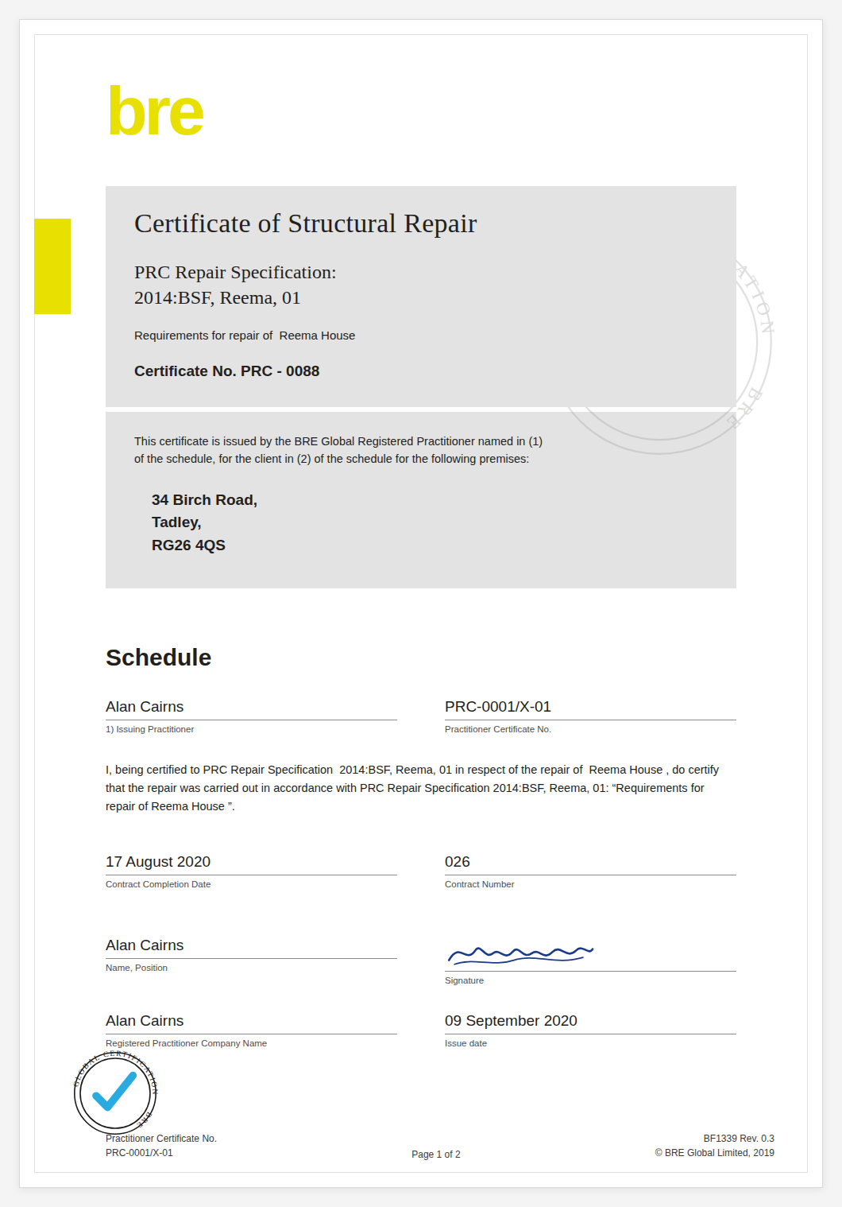bre
GLOBAL CERTIFICATION BRE
Certificate of Structural Repair
PRC Repair Specification:
2014:BSF, Reema, 01
Requirements for repair of Reema House
Certificate No. PRC - 0088
This certificate is issued by the BRE Global Registered Practitioner named in (1)
of the schedule, for the client in (2) of the schedule for the following premises:
34 Birch Road,
Tadley,
RG26 4QS
Schedule
Alan Cairns
1) Issuing Practitioner
PRC-0001/X-01
Practitioner Certificate No.
I, being certified to PRC Repair Specification 2014:BSF, Reema, 01 in respect of the repair of Reema House , do certify that the repair was carried out in accordance with PRC Repair Specification 2014:BSF, Reema, 01: “Requirements for repair of Reema House ”.
17 August 2020
Contract Completion Date
026
Contract Number
Alan Cairns
Name, Position
Signature
Alan Cairns
Registered Practitioner Company Name
09 September 2020
Issue date
GLOBAL CERTIFICATION BRE
Practitioner Certificate No.
PRC-0001/X-01
Page 1 of 2
BF1339 Rev. 0.3
© BRE Global Limited, 2019